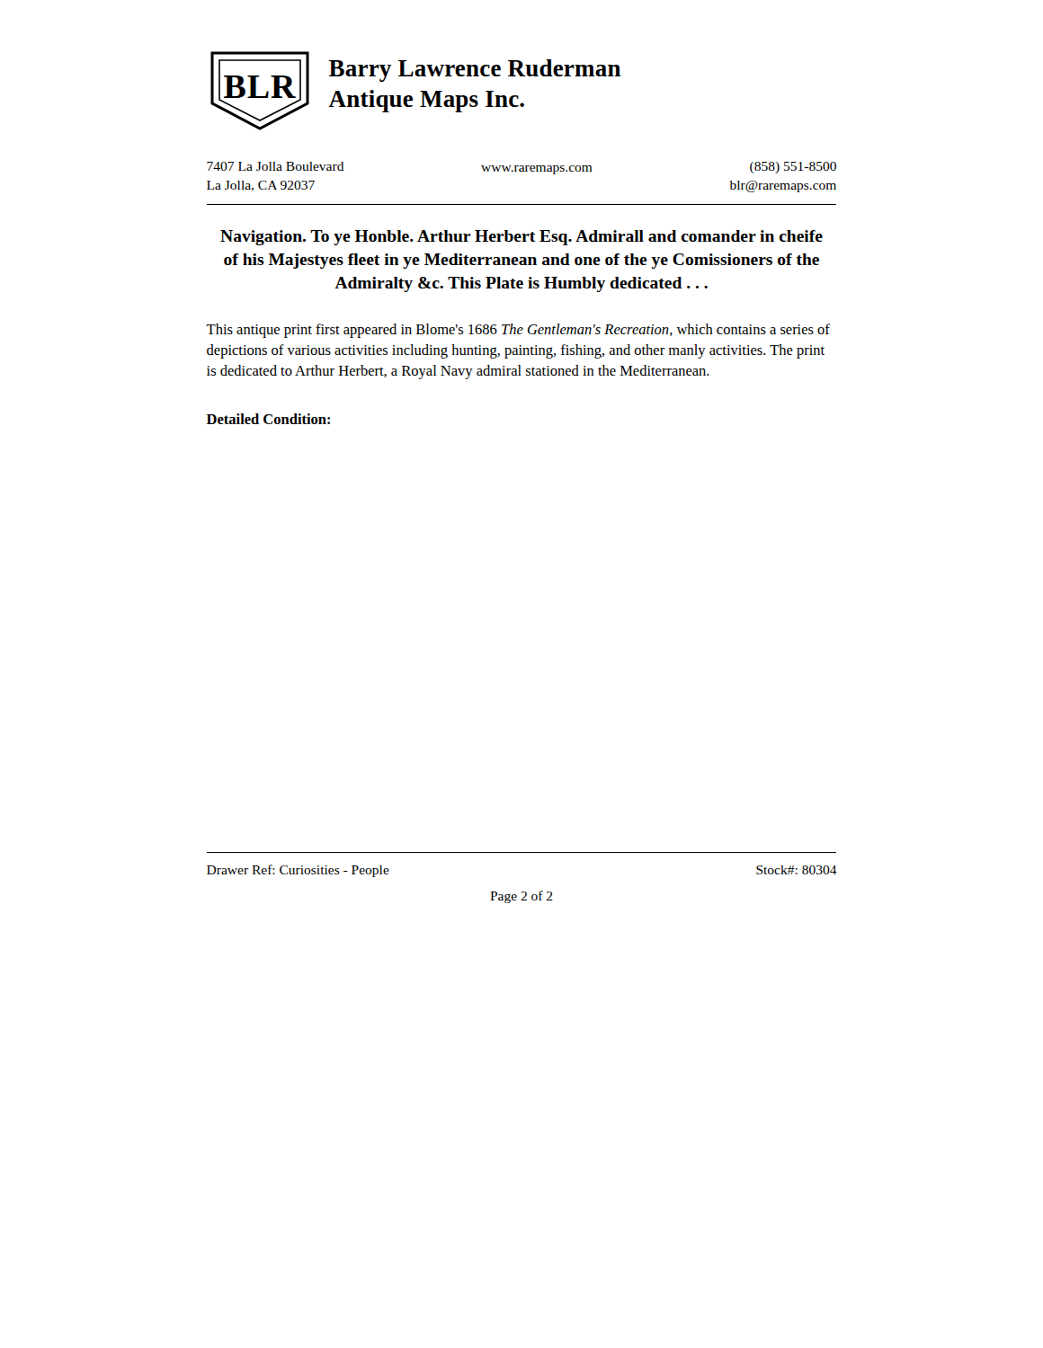BLR
Barry Lawrence Ruderman
Antique Maps Inc.
7407 La Jolla Boulevard
La Jolla, CA 92037
www.raremaps.com
(858) 551-8500
blr@raremaps.com
Navigation. To ye Honble. Arthur Herbert Esq. Admirall and comander in cheife of his Majestyes fleet in ye Mediterranean and one of the ye Comissioners of the Admiralty &c. This Plate is Humbly dedicated . . .
This antique print first appeared in Blome's 1686 The Gentleman's Recreation, which contains a series of depictions of various activities including hunting, painting, fishing, and other manly activities. The print is dedicated to Arthur Herbert, a Royal Navy admiral stationed in the Mediterranean.
Detailed Condition:
Drawer Ref: Curiosities - People
Stock#: 80304
Page 2 of 2